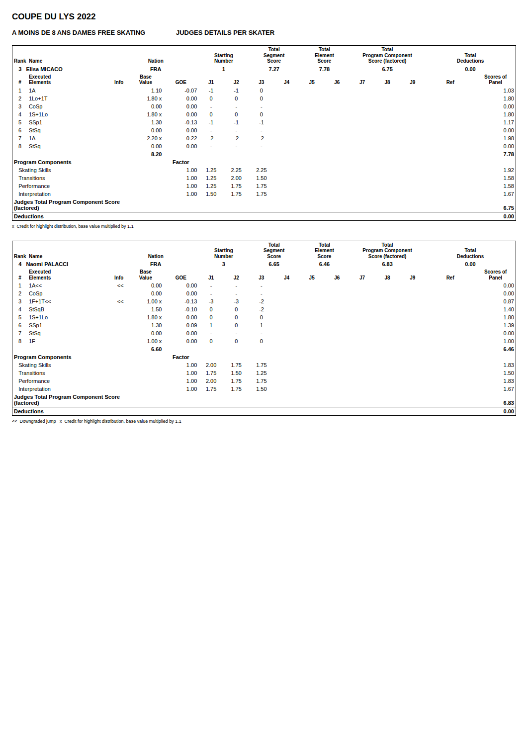COUPE DU LYS 2022
A MOINS DE 8 ANS DAMES FREE SKATINGJUDGES DETAILS PER SKATER
| Rank Name | Nation | Starting Number | Total Segment Score | Total Element Score | Total Program Component Score (factored) | Total Deductions |
| --- | --- | --- | --- | --- | --- | --- |
| 3 Elisa MICACO | FRA | 1 | 7.27 | 7.78 | 6.75 | 0.00 |
| # | Executed Elements | Info | Base Value | GOE | J1 | J2 | J3 | J4 | J5 | J6 | J7 | J8 | J9 | Ref | Scores of Panel |
| 1 | 1A | | 1.10 | -0.07 | -1 | -1 | 0 | | | | | | | | 1.03 |
| 2 | 1Lo+1T | | 1.80 x | 0.00 | 0 | 0 | 0 | | | | | | | | 1.80 |
| 3 | CoSp | | 0.00 | 0.00 | - | - | - | | | | | | | | 0.00 |
| 4 | 1S+1Lo | | 1.80 x | 0.00 | 0 | 0 | 0 | | | | | | | | 1.80 |
| 5 | SSp1 | | 1.30 | -0.13 | -1 | -1 | -1 | | | | | | | | 1.17 |
| 6 | StSq | | 0.00 | 0.00 | - | - | - | | | | | | | | 0.00 |
| 7 | 1A | | 2.20 x | -0.22 | -2 | -2 | -2 | | | | | | | | 1.98 |
| 8 | StSq | | 0.00 | 0.00 | - | - | - | | | | | | | | 0.00 |
| | | | 8.20 | | | | 7.78 |
| Program Components | | Factor | | | |
| Skating Skills | | 1.00 | 1.25 | 2.25 | 2.25 | | | | | | | | 1.92 |
| Transitions | | 1.00 | 1.25 | 2.00 | 1.50 | | | | | | | | 1.58 |
| Performance | | 1.00 | 1.25 | 1.75 | 1.75 | | | | | | | | 1.58 |
| Interpretation | | 1.00 | 1.50 | 1.75 | 1.75 | | | | | | | | 1.67 |
| Judges Total Program Component Score (factored) | | | | | 6.75 |
| Deductions | | | | | 0.00 |
x Credit for highlight distribution, base value multiplied by 1.1
| Rank Name | Nation | Starting Number | Total Segment Score | Total Element Score | Total Program Component Score (factored) | Total Deductions |
| --- | --- | --- | --- | --- | --- | --- |
| 4 Naomi PALACCI | FRA | 3 | 6.65 | 6.46 | 6.83 | 0.00 |
| # | Executed Elements | Info | Base Value | GOE | J1 | J2 | J3 | J4 | J5 | J6 | J7 | J8 | J9 | Ref | Scores of Panel |
| 1 | 1A<< | << | 0.00 | 0.00 | - | - | - | | | | | | | | 0.00 |
| 2 | CoSp | | 0.00 | 0.00 | - | - | - | | | | | | | | 0.00 |
| 3 | 1F+1T<< | << | 1.00 x | -0.13 | -3 | -3 | -2 | | | | | | | | 0.87 |
| 4 | StSqB | | 1.50 | -0.10 | 0 | 0 | -2 | | | | | | | | 1.40 |
| 5 | 1S+1Lo | | 1.80 x | 0.00 | 0 | 0 | 0 | | | | | | | | 1.80 |
| 6 | SSp1 | | 1.30 | 0.09 | 1 | 0 | 1 | | | | | | | | 1.39 |
| 7 | StSq | | 0.00 | 0.00 | - | - | - | | | | | | | | 0.00 |
| 8 | 1F | | 1.00 x | 0.00 | 0 | 0 | 0 | | | | | | | | 1.00 |
| | | | 6.60 | | | | 6.46 |
| Program Components | | Factor | | | |
| Skating Skills | | 1.00 | 2.00 | 1.75 | 1.75 | | | | | | | | 1.83 |
| Transitions | | 1.00 | 1.75 | 1.50 | 1.25 | | | | | | | | 1.50 |
| Performance | | 1.00 | 2.00 | 1.75 | 1.75 | | | | | | | | 1.83 |
| Interpretation | | 1.00 | 1.75 | 1.75 | 1.50 | | | | | | | | 1.67 |
| Judges Total Program Component Score (factored) | | | | | 6.83 |
| Deductions | | | | | 0.00 |
<< Downgraded jump x Credit for highlight distribution, base value multiplied by 1.1